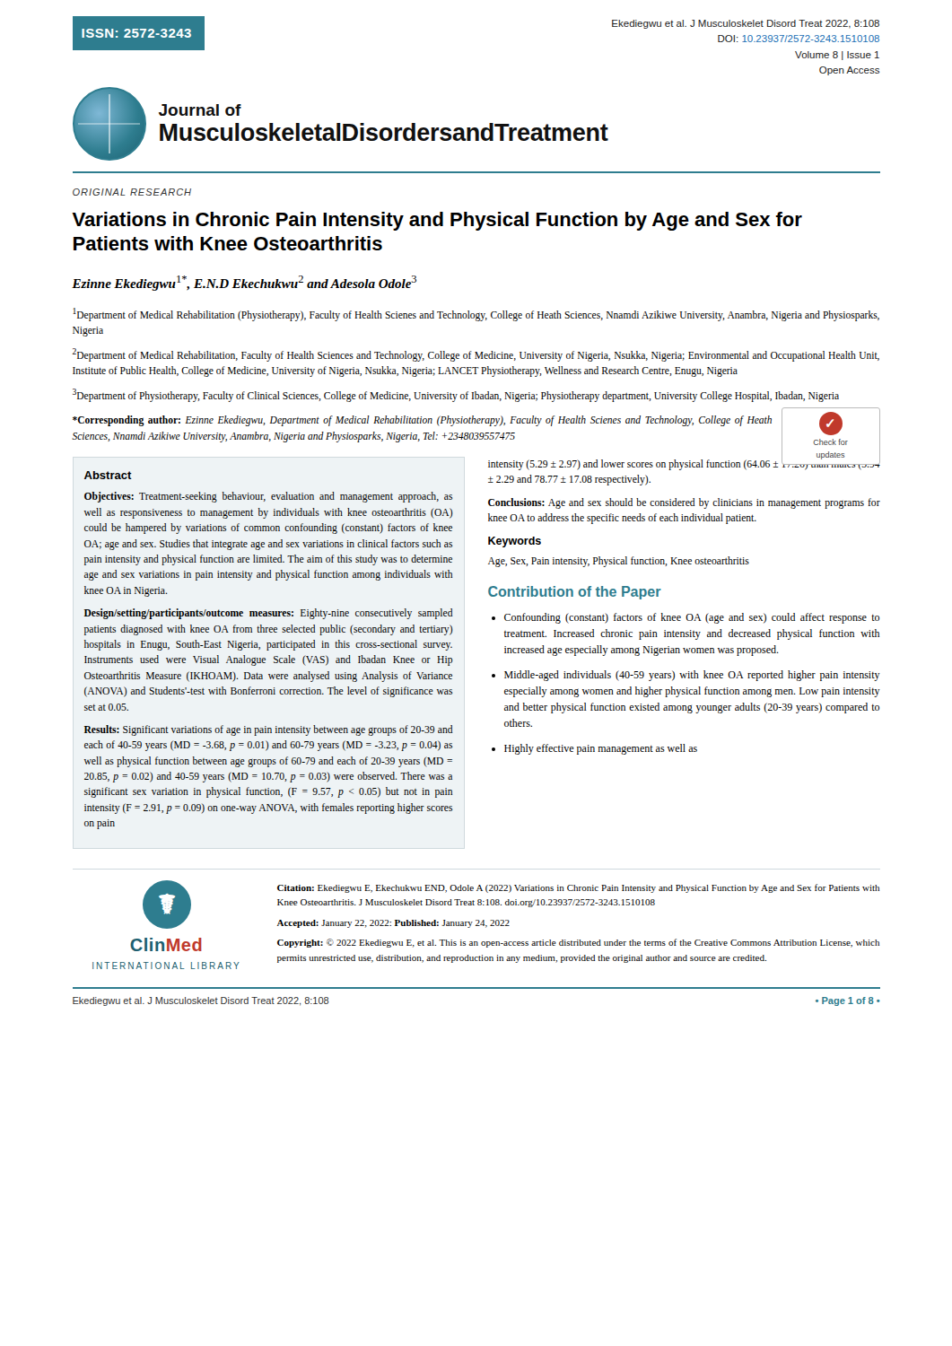ISSN: 2572-3243
Ekediegwu et al. J Musculoskelet Disord Treat 2022, 8:108
DOI: 10.23937/2572-3243.1510108
Volume 8 | Issue 1
Open Access
Journal of MusculoskeletalDisordersandTreatment
ORIGINAL RESEARCH
Variations in Chronic Pain Intensity and Physical Function by Age and Sex for Patients with Knee Osteoarthritis
Ezinne Ekediegwu1*, E.N.D Ekechukwu2 and Adesola Odole3
1Department of Medical Rehabilitation (Physiotherapy), Faculty of Health Scienes and Technology, College of Heath Sciences, Nnamdi Azikiwe University, Anambra, Nigeria and Physiosparks, Nigeria
2Department of Medical Rehabilitation, Faculty of Health Sciences and Technology, College of Medicine, University of Nigeria, Nsukka, Nigeria; Environmental and Occupational Health Unit, Institute of Public Health, College of Medicine, University of Nigeria, Nsukka, Nigeria; LANCET Physiotherapy, Wellness and Research Centre, Enugu, Nigeria
3Department of Physiotherapy, Faculty of Clinical Sciences, College of Medicine, University of Ibadan, Nigeria; Physiotherapy department, University College Hospital, Ibadan, Nigeria
✓
Check for
updates
*Corresponding author: Ezinne Ekediegwu, Department of Medical Rehabilitation (Physiotherapy), Faculty of Health Scienes and Technology, College of Heath Sciences, Nnamdi Azikiwe University, Anambra, Nigeria and Physiosparks, Nigeria, Tel: +2348039557475
Abstract
Objectives: Treatment-seeking behaviour, evaluation and management approach, as well as responsiveness to management by individuals with knee osteoarthritis (OA) could be hampered by variations of common confounding (constant) factors of knee OA; age and sex. Studies that integrate age and sex variations in clinical factors such as pain intensity and physical function are limited. The aim of this study was to determine age and sex variations in pain intensity and physical function among individuals with knee OA in Nigeria.
Design/setting/participants/outcome measures: Eighty-nine consecutively sampled patients diagnosed with knee OA from three selected public (secondary and tertiary) hospitals in Enugu, South-East Nigeria, participated in this cross-sectional survey. Instruments used were Visual Analogue Scale (VAS) and Ibadan Knee or Hip Osteoarthritis Measure (IKHOAM). Data were analysed using Analysis of Variance (ANOVA) and Students'-test with Bonferroni correction. The level of significance was set at 0.05.
Results: Significant variations of age in pain intensity between age groups of 20-39 and each of 40-59 years (MD = -3.68, p = 0.01) and 60-79 years (MD = -3.23, p = 0.04) as well as physical function between age groups of 60-79 and each of 20-39 years (MD = 20.85, p = 0.02) and 40-59 years (MD = 10.70, p = 0.03) were observed. There was a significant sex variation in physical function, (F = 9.57, p < 0.05) but not in pain intensity (F = 2.91, p = 0.09) on one-way ANOVA, with females reporting higher scores on pain
intensity (5.29 ± 2.97) and lower scores on physical function (64.06 ± 17.26) than males (3.94 ± 2.29 and 78.77 ± 17.08 respectively).
Conclusions: Age and sex should be considered by clinicians in management programs for knee OA to address the specific needs of each individual patient.
Keywords
Age, Sex, Pain intensity, Physical function, Knee osteoarthritis
Contribution of the Paper
Confounding (constant) factors of knee OA (age and sex) could affect response to treatment. Increased chronic pain intensity and decreased physical function with increased age especially among Nigerian women was proposed.
Middle-aged individuals (40-59 years) with knee OA reported higher pain intensity especially among women and higher physical function among men. Low pain intensity and better physical function existed among younger adults (20-39 years) compared to others.
Highly effective pain management as well as
☤
ClinMed
INTERNATIONAL LIBRARY
Citation: Ekediegwu E, Ekechukwu END, Odole A (2022) Variations in Chronic Pain Intensity and Physical Function by Age and Sex for Patients with Knee Osteoarthritis. J Musculoskelet Disord Treat 8:108. doi.org/10.23937/2572-3243.1510108
Accepted: January 22, 2022: Published: January 24, 2022
Copyright: © 2022 Ekediegwu E, et al. This is an open-access article distributed under the terms of the Creative Commons Attribution License, which permits unrestricted use, distribution, and reproduction in any medium, provided the original author and source are credited.
Ekediegwu et al. J Musculoskelet Disord Treat 2022, 8:108
• Page 1 of 8 •